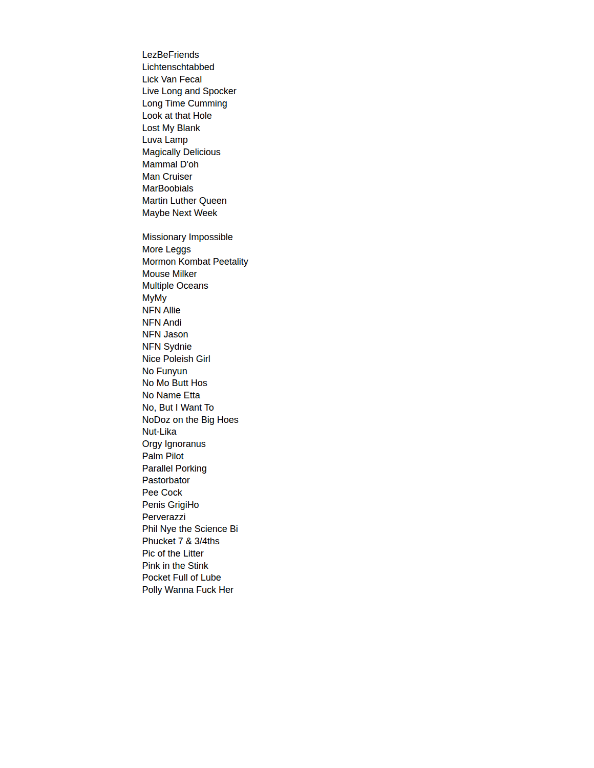LezBeFriends
Lichtenschtabbed
Lick Van Fecal
Live Long and Spocker
Long Time Cumming
Look at that Hole
Lost My Blank
Luva Lamp
Magically Delicious
Mammal D'oh
Man Cruiser
MarBoobials
Martin Luther Queen
Maybe Next Week
Missionary Impossible
More Leggs
Mormon Kombat Peetality
Mouse Milker
Multiple Oceans
MyMy
NFN Allie
NFN Andi
NFN Jason
NFN Sydnie
Nice Poleish Girl
No Funyun
No Mo Butt Hos
No Name Etta
No, But I Want To
NoDoz on the Big Hoes
Nut-Lika
Orgy Ignoranus
Palm Pilot
Parallel Porking
Pastorbator
Pee Cock
Penis GrigiHo
Perverazzi
Phil Nye the Science Bi
Phucket 7 & 3/4ths
Pic of the Litter
Pink in the Stink
Pocket Full of Lube
Polly Wanna Fuck Her